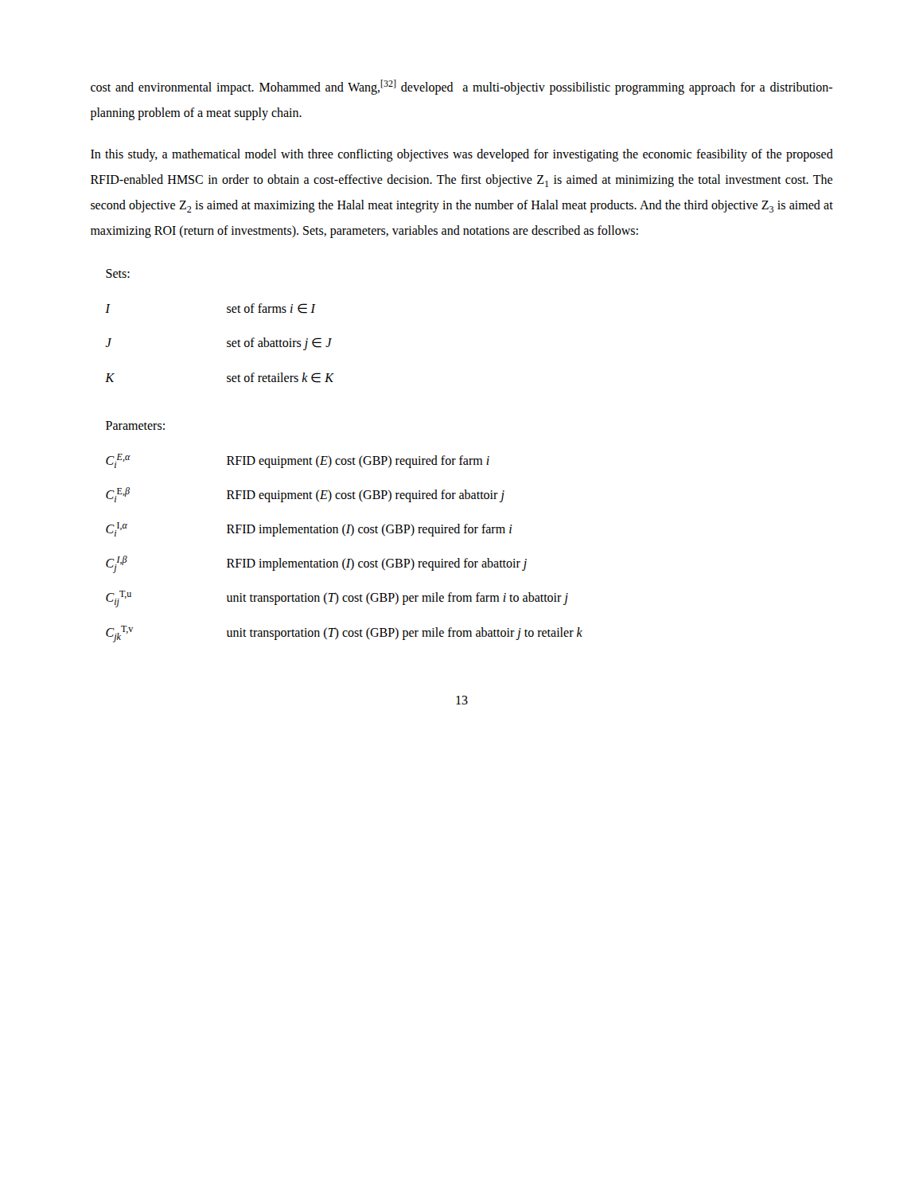cost and environmental impact. Mohammed and Wang,[32] developed a multi-objectiv possibilistic programming approach for a distribution-planning problem of a meat supply chain.
In this study, a mathematical model with three conflicting objectives was developed for investigating the economic feasibility of the proposed RFID-enabled HMSC in order to obtain a cost-effective decision. The first objective Z1 is aimed at minimizing the total investment cost. The second objective Z2 is aimed at maximizing the Halal meat integrity in the number of Halal meat products. And the third objective Z3 is aimed at maximizing ROI (return of investments). Sets, parameters, variables and notations are described as follows:
Sets:
| I | set of farms i ∈ I |
| J | set of abattoirs j ∈ J |
| K | set of retailers k ∈ K |
Parameters:
| C i E,α | RFID equipment ( E ) cost (GBP) required for farm i |
| C i E ,β | RFID equipment ( E ) cost (GBP) required for abattoir j |
| C i I ,α | RFID implementation ( I ) cost (GBP) required for farm i |
| C j I,β | RFID implementation ( I ) cost (GBP) required for abattoir j |
| C ij T,u | unit transportation ( T ) cost (GBP) per mile from farm i to abattoir j |
| C jk T,v | unit transportation ( T ) cost (GBP) per mile from abattoir j to retailer k |
13